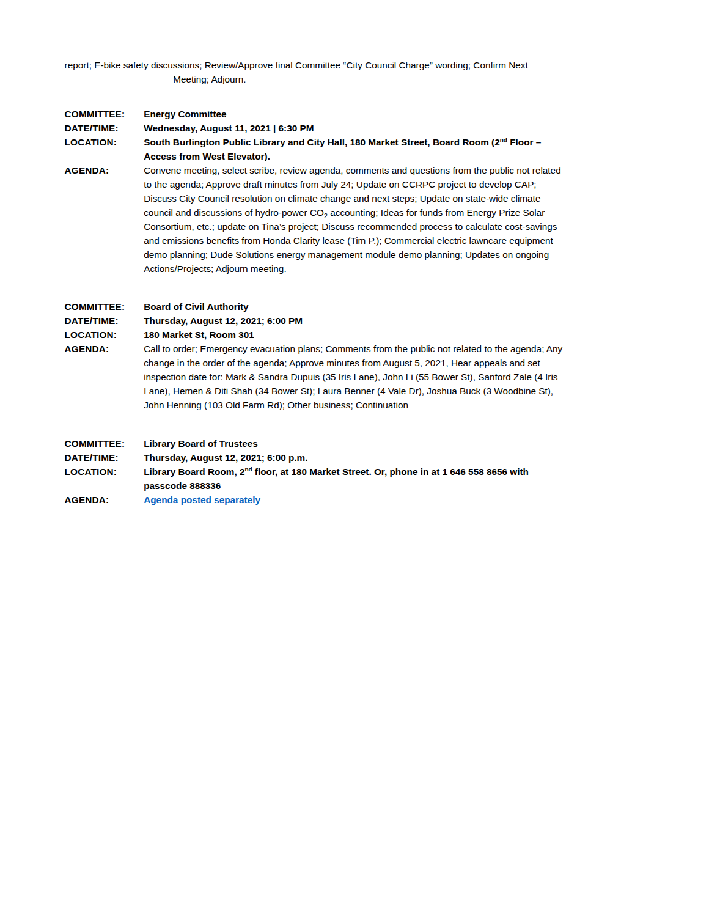report; E-bike safety discussions; Review/Approve final Committee “City Council Charge” wording; Confirm Next Meeting; Adjourn.
COMMITTEE:
Energy Committee
DATE/TIME:
Wednesday, August 11, 2021 | 6:30 PM
LOCATION:
South Burlington Public Library and City Hall, 180 Market Street, Board Room (2nd Floor – Access from West Elevator).
AGENDA:
Convene meeting, select scribe, review agenda, comments and questions from the public not related to the agenda; Approve draft minutes from July 24; Update on CCRPC project to develop CAP; Discuss City Council resolution on climate change and next steps; Update on state-wide climate council and discussions of hydro-power CO2 accounting; Ideas for funds from Energy Prize Solar Consortium, etc.; update on Tina’s project; Discuss recommended process to calculate cost-savings and emissions benefits from Honda Clarity lease (Tim P.); Commercial electric lawncare equipment demo planning; Dude Solutions energy management module demo planning; Updates on ongoing Actions/Projects; Adjourn meeting.
COMMITTEE:
Board of Civil Authority
DATE/TIME:
Thursday, August 12, 2021; 6:00 PM
LOCATION:
180 Market St, Room 301
AGENDA:
Call to order; Emergency evacuation plans; Comments from the public not related to the agenda; Any change in the order of the agenda; Approve minutes from August 5, 2021, Hear appeals and set inspection date for: Mark & Sandra Dupuis (35 Iris Lane), John Li (55 Bower St), Sanford Zale (4 Iris Lane), Hemen & Diti Shah (34 Bower St); Laura Benner (4 Vale Dr), Joshua Buck (3 Woodbine St), John Henning (103 Old Farm Rd); Other business; Continuation
COMMITTEE:
Library Board of Trustees
DATE/TIME:
Thursday, August 12, 2021; 6:00 p.m.
LOCATION:
Library Board Room, 2nd floor, at 180 Market Street. Or, phone in at 1 646 558 8656 with passcode 888336
AGENDA:
Agenda posted separately